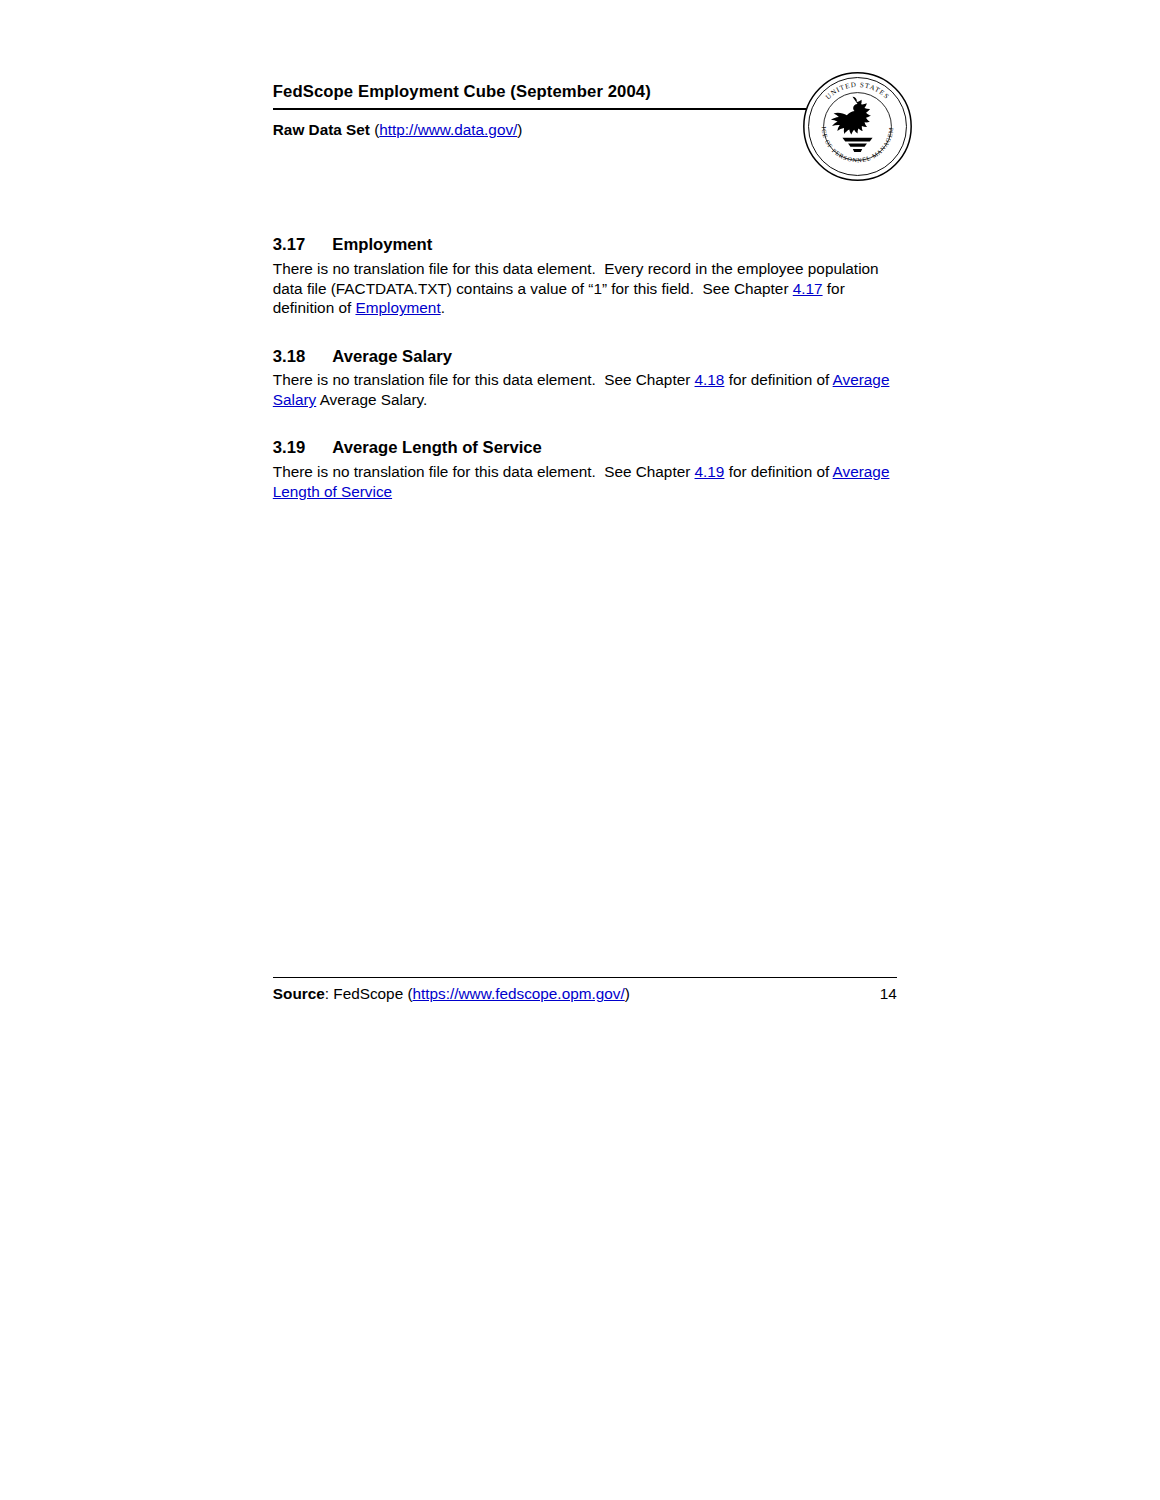FedScope Employment Cube (September 2004)
Raw Data Set (http://www.data.gov/)
UNITED STATES OFFICE OF PERSONNEL MANAGEMENT
3.17 Employment
There is no translation file for this data element. Every record in the employee population data file (FACTDATA.TXT) contains a value of “1” for this field. See Chapter 4.17 for definition of Employment.
3.18 Average Salary
There is no translation file for this data element. See Chapter 4.18 for definition of Average Salary Average Salary.
3.19 Average Length of Service
There is no translation file for this data element. See Chapter 4.19 for definition of Average Length of Service
Source: FedScope (https://www.fedscope.opm.gov/)
14